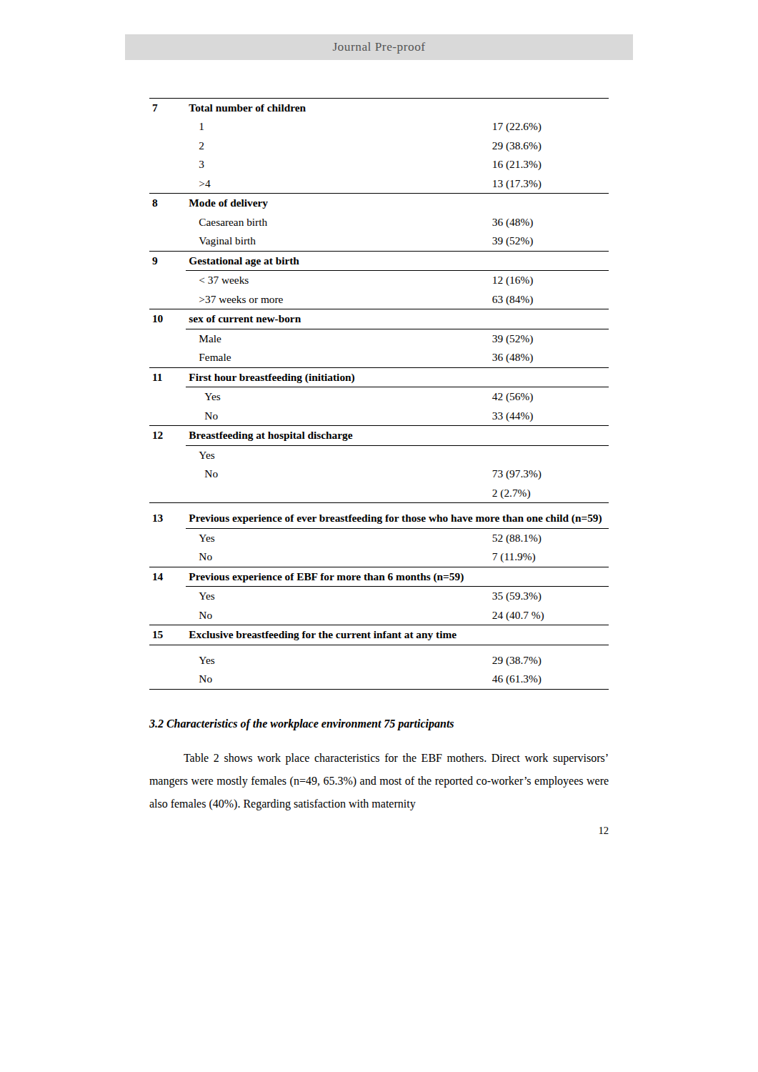Journal Pre-proof
| 7 | Total number of children | |
| | 1 | 17 (22.6%) |
| | 2 | 29 (38.6%) |
| | 3 | 16 (21.3%) |
| | >4 | 13 (17.3%) |
| 8 | Mode of delivery | |
| | Caesarean birth | 36 (48%) |
| | Vaginal birth | 39 (52%) |
| 9 | Gestational age at birth | |
| | < 37 weeks | 12 (16%) |
| | >37 weeks or more | 63 (84%) |
| 10 | sex of current new-born | |
| | Male | 39 (52%) |
| | Female | 36 (48%) |
| 11 | First hour breastfeeding (initiation) | |
| | Yes | 42 (56%) |
| | No | 33 (44%) |
| 12 | Breastfeeding at hospital discharge | |
| | Yes | |
| | No | 73 (97.3%) |
| | | 2 (2.7%) |
| 13 | Previous experience of ever breastfeeding for those who have more than one child (n=59) |
| | Yes | 52 (88.1%) |
| | No | 7 (11.9%) |
| 14 | Previous experience of EBF for more than 6 months (n=59) |
| | Yes | 35 (59.3%) |
| | No | 24 (40.7 %) |
| 15 | Exclusive breastfeeding for the current infant at any time |
| | Yes | 29 (38.7%) |
| | No | 46 (61.3%) |
3.2 Characteristics of the workplace environment 75 participants
Table 2 shows work place characteristics for the EBF mothers. Direct work supervisors’ mangers were mostly females (n=49, 65.3%) and most of the reported co-worker’s employees were also females (40%). Regarding satisfaction with maternity
12